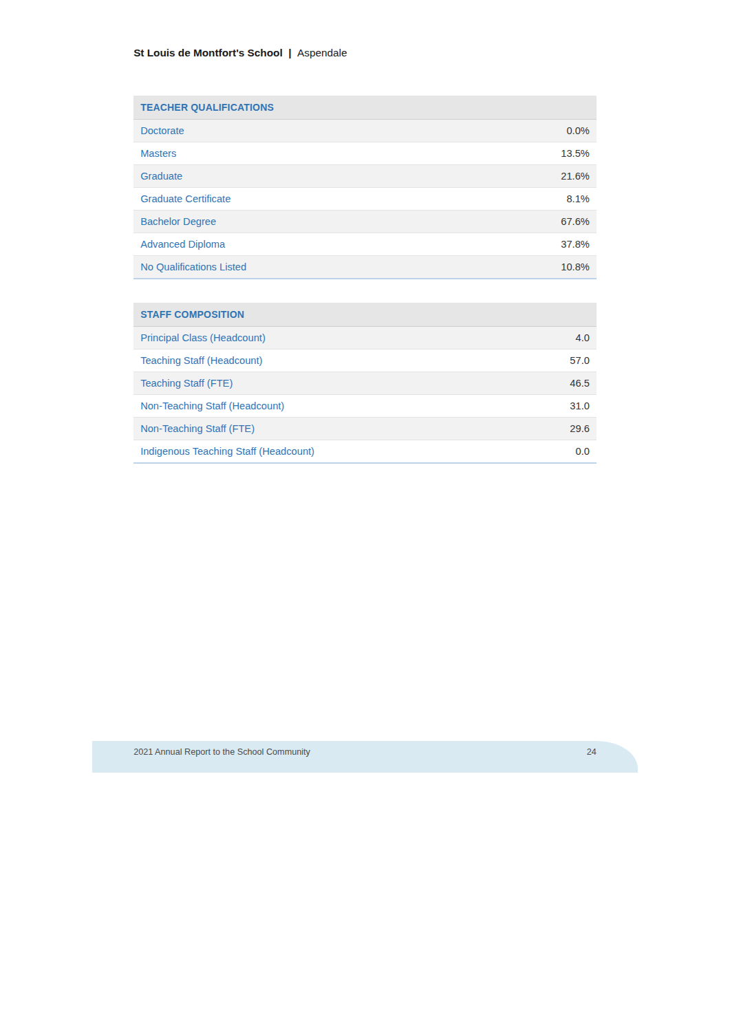St Louis de Montfort's School | Aspendale
TEACHER QUALIFICATIONS
| Doctorate | 0.0% |
| Masters | 13.5% |
| Graduate | 21.6% |
| Graduate Certificate | 8.1% |
| Bachelor Degree | 67.6% |
| Advanced Diploma | 37.8% |
| No Qualifications Listed | 10.8% |
STAFF COMPOSITION
| Principal Class (Headcount) | 4.0 |
| Teaching Staff (Headcount) | 57.0 |
| Teaching Staff (FTE) | 46.5 |
| Non-Teaching Staff (Headcount) | 31.0 |
| Non-Teaching Staff (FTE) | 29.6 |
| Indigenous Teaching Staff (Headcount) | 0.0 |
2021 Annual Report to the School Community 24